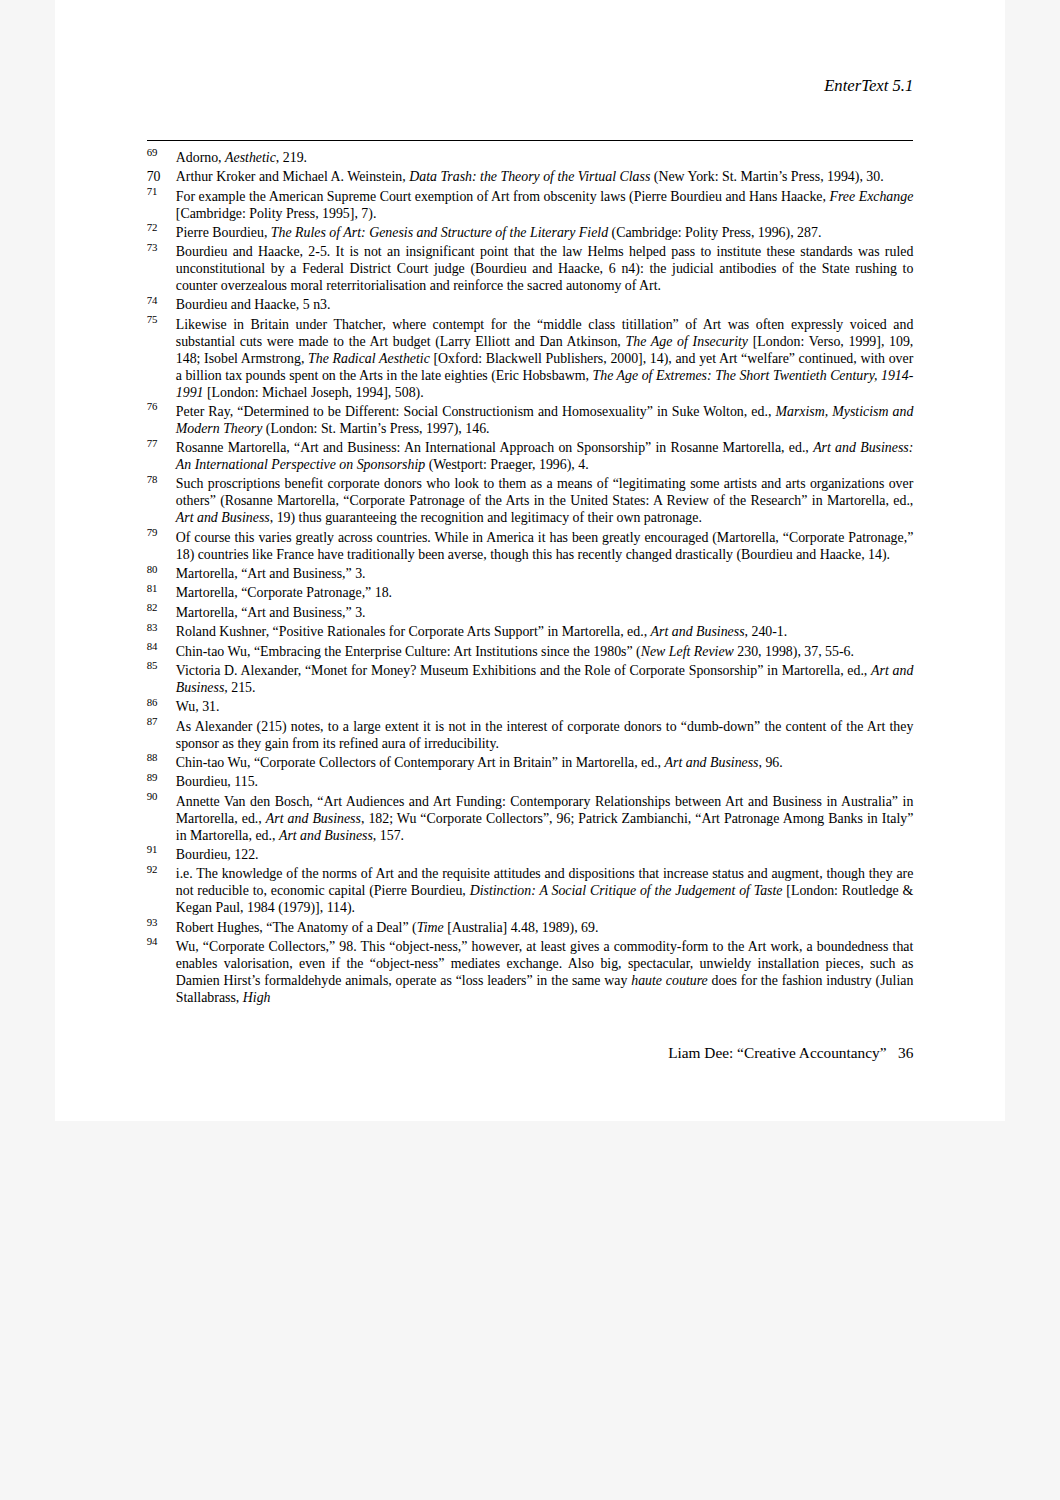EnterText 5.1
69 Adorno, Aesthetic, 219.
70 Arthur Kroker and Michael A. Weinstein, Data Trash: the Theory of the Virtual Class (New York: St. Martin’s Press, 1994), 30.
71 For example the American Supreme Court exemption of Art from obscenity laws (Pierre Bourdieu and Hans Haacke, Free Exchange [Cambridge: Polity Press, 1995], 7).
72 Pierre Bourdieu, The Rules of Art: Genesis and Structure of the Literary Field (Cambridge: Polity Press, 1996), 287.
73 Bourdieu and Haacke, 2-5. It is not an insignificant point that the law Helms helped pass to institute these standards was ruled unconstitutional by a Federal District Court judge (Bourdieu and Haacke, 6 n4): the judicial antibodies of the State rushing to counter overzealous moral reterritorialisation and reinforce the sacred autonomy of Art.
74 Bourdieu and Haacke, 5 n3.
75 Likewise in Britain under Thatcher, where contempt for the “middle class titillation” of Art was often expressly voiced and substantial cuts were made to the Art budget (Larry Elliott and Dan Atkinson, The Age of Insecurity [London: Verso, 1999], 109, 148; Isobel Armstrong, The Radical Aesthetic [Oxford: Blackwell Publishers, 2000], 14), and yet Art “welfare” continued, with over a billion tax pounds spent on the Arts in the late eighties (Eric Hobsbawm, The Age of Extremes: The Short Twentieth Century, 1914-1991 [London: Michael Joseph, 1994], 508).
76 Peter Ray, “Determined to be Different: Social Constructionism and Homosexuality” in Suke Wolton, ed., Marxism, Mysticism and Modern Theory (London: St. Martin’s Press, 1997), 146.
77 Rosanne Martorella, “Art and Business: An International Approach on Sponsorship” in Rosanne Martorella, ed., Art and Business: An International Perspective on Sponsorship (Westport: Praeger, 1996), 4.
78 Such proscriptions benefit corporate donors who look to them as a means of “legitimating some artists and arts organizations over others” (Rosanne Martorella, “Corporate Patronage of the Arts in the United States: A Review of the Research” in Martorella, ed., Art and Business, 19) thus guaranteeing the recognition and legitimacy of their own patronage.
79 Of course this varies greatly across countries. While in America it has been greatly encouraged (Martorella, “Corporate Patronage,” 18) countries like France have traditionally been averse, though this has recently changed drastically (Bourdieu and Haacke, 14).
80 Martorella, “Art and Business,” 3.
81 Martorella, “Corporate Patronage,” 18.
82 Martorella, “Art and Business,” 3.
83 Roland Kushner, “Positive Rationales for Corporate Arts Support” in Martorella, ed., Art and Business, 240-1.
84 Chin-tao Wu, “Embracing the Enterprise Culture: Art Institutions since the 1980s” (New Left Review 230, 1998), 37, 55-6.
85 Victoria D. Alexander, “Monet for Money? Museum Exhibitions and the Role of Corporate Sponsorship” in Martorella, ed., Art and Business, 215.
86 Wu, 31.
87 As Alexander (215) notes, to a large extent it is not in the interest of corporate donors to “dumb-down” the content of the Art they sponsor as they gain from its refined aura of irreducibility.
88 Chin-tao Wu, “Corporate Collectors of Contemporary Art in Britain” in Martorella, ed., Art and Business, 96.
89 Bourdieu, 115.
90 Annette Van den Bosch, “Art Audiences and Art Funding: Contemporary Relationships between Art and Business in Australia” in Martorella, ed., Art and Business, 182; Wu “Corporate Collectors”, 96; Patrick Zambianchi, “Art Patronage Among Banks in Italy” in Martorella, ed., Art and Business, 157.
91 Bourdieu, 122.
92i.e. The knowledge of the norms of Art and the requisite attitudes and dispositions that increase status and augment, though they are not reducible to, economic capital (Pierre Bourdieu, Distinction: A Social Critique of the Judgement of Taste [London: Routledge & Kegan Paul, 1984 (1979)], 114).
93 Robert Hughes, “The Anatomy of a Deal” (Time [Australia] 4.48, 1989), 69.
94 Wu, “Corporate Collectors,” 98. This “object-ness,” however, at least gives a commodity-form to the Art work, a boundedness that enables valorisation, even if the “object-ness” mediates exchange. Also big, spectacular, unwieldy installation pieces, such as Damien Hirst’s formaldehyde animals, operate as “loss leaders” in the same way haute couture does for the fashion industry (Julian Stallabrass, High
Liam Dee: “Creative Accountancy” 36